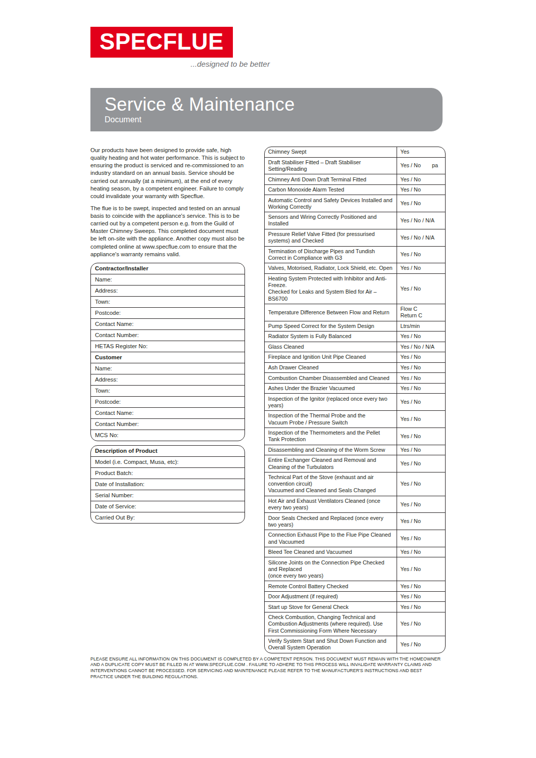SPECFLUE
...designed to be better
Service & Maintenance
Document
Our products have been designed to provide safe, high quality heating and hot water performance. This is subject to ensuring the product is serviced and re-commissioned to an industry standard on an annual basis. Service should be carried out annually (at a minimum), at the end of every heating season, by a competent engineer. Failure to comply could invalidate your warranty with Specflue.
The flue is to be swept, inspected and tested on an annual basis to coincide with the appliance's service. This is to be carried out by a competent person e.g. from the Guild of Master Chimney Sweeps. This completed document must be left on-site with the appliance. Another copy must also be completed online at www.specflue.com to ensure that the appliance's warranty remains valid.
| Contractor/Installer |
| Name: |
| Address: |
| Town: |
| Postcode: |
| Contact Name: |
| Contact Number: |
| HETAS Register No: |
| Customer |
| Name: |
| Address: |
| Town: |
| Postcode: |
| Contact Name: |
| Contact Number: |
| MCS No: |
| Description of Product |
| Model (i.e. Compact, Musa, etc): |
| Product Batch: |
| Date of Installation: |
| Serial Number: |
| Date of Service: |
| Carried Out By: |
| Chimney Swept | Yes |
| Draft Stabiliser Fitted – Draft Stabiliser Setting/Reading | Yes / No pa |
| Chimney Anti Down Draft Terminal Fitted | Yes / No |
| Carbon Monoxide Alarm Tested | Yes / No |
| Automatic Control and Safety Devices Installed and Working Correctly | Yes / No |
| Sensors and Wiring Correctly Positioned and Installed | Yes / No / N/A |
| Pressure Relief Valve Fitted (for pressurised systems) and Checked | Yes / No / N/A |
| Termination of Discharge Pipes and Tundish Correct in Compliance with G3 | Yes / No |
| Valves, Motorised, Radiator, Lock Shield, etc. Open | Yes / No |
| Heating System Protected with Inhibitor and Anti-Freeze. Checked for Leaks and System Bled for Air – BS6700 | Yes / No |
| Temperature Difference Between Flow and Return | Flow C Return C |
| Pump Speed Correct for the System Design | Ltrs/min |
| Radiator System is Fully Balanced | Yes / No |
| Glass Cleaned | Yes / No / N/A |
| Fireplace and Ignition Unit Pipe Cleaned | Yes / No |
| Ash Drawer Cleaned | Yes / No |
| Combustion Chamber Disassembled and Cleaned | Yes / No |
| Ashes Under the Brazier Vacuumed | Yes / No |
| Inspection of the Ignitor (replaced once every two years) | Yes / No |
| Inspection of the Thermal Probe and the Vacuum Probe / Pressure Switch | Yes / No |
| Inspection of the Thermometers and the Pellet Tank Protection | Yes / No |
| Disassembling and Cleaning of the Worm Screw | Yes / No |
| Entire Exchanger Cleaned and Removal and Cleaning of the Turbulators | Yes / No |
| Technical Part of the Stove (exhaust and air convention circuit) Vacuumed and Cleaned and Seals Changed | Yes / No |
| Hot Air and Exhaust Ventilators Cleaned (once every two years) | Yes / No |
| Door Seals Checked and Replaced (once every two years) | Yes / No |
| Connection Exhaust Pipe to the Flue Pipe Cleaned and Vacuumed | Yes / No |
| Bleed Tee Cleaned and Vacuumed | Yes / No |
| Silicone Joints on the Connection Pipe Checked and Replaced (once every two years) | Yes / No |
| Remote Control Battery Checked | Yes / No |
| Door Adjustment (if required) | Yes / No |
| Start up Stove for General Check | Yes / No |
| Check Combustion, Changing Technical and Combustion Adjustments (where required). Use First Commissioning Form Where Necessary | Yes / No |
| Verify System Start and Shut Down Function and Overall System Operation | Yes / No |
PLEASE ENSURE ALL INFORMATION ON THIS DOCUMENT IS COMPLETED BY A COMPETENT PERSON. THIS DOCUMENT MUST REMAIN WITH THE HOMEOWNER AND A DUPLICATE COPY MUST BE FILLED IN AT WWW.SPECFLUE.COM . FAILURE TO ADHERE TO THIS PROCESS WILL INVALIDATE WARRANTY CLAIMS AND INTERVENTIONS CANNOT BE PROCESSED. FOR SERVICING AND MAINTENANCE PLEASE REFER TO THE MANUFACTURER'S INSTRUCTIONS AND BEST PRACTICE UNDER THE BUILDING REGULATIONS.